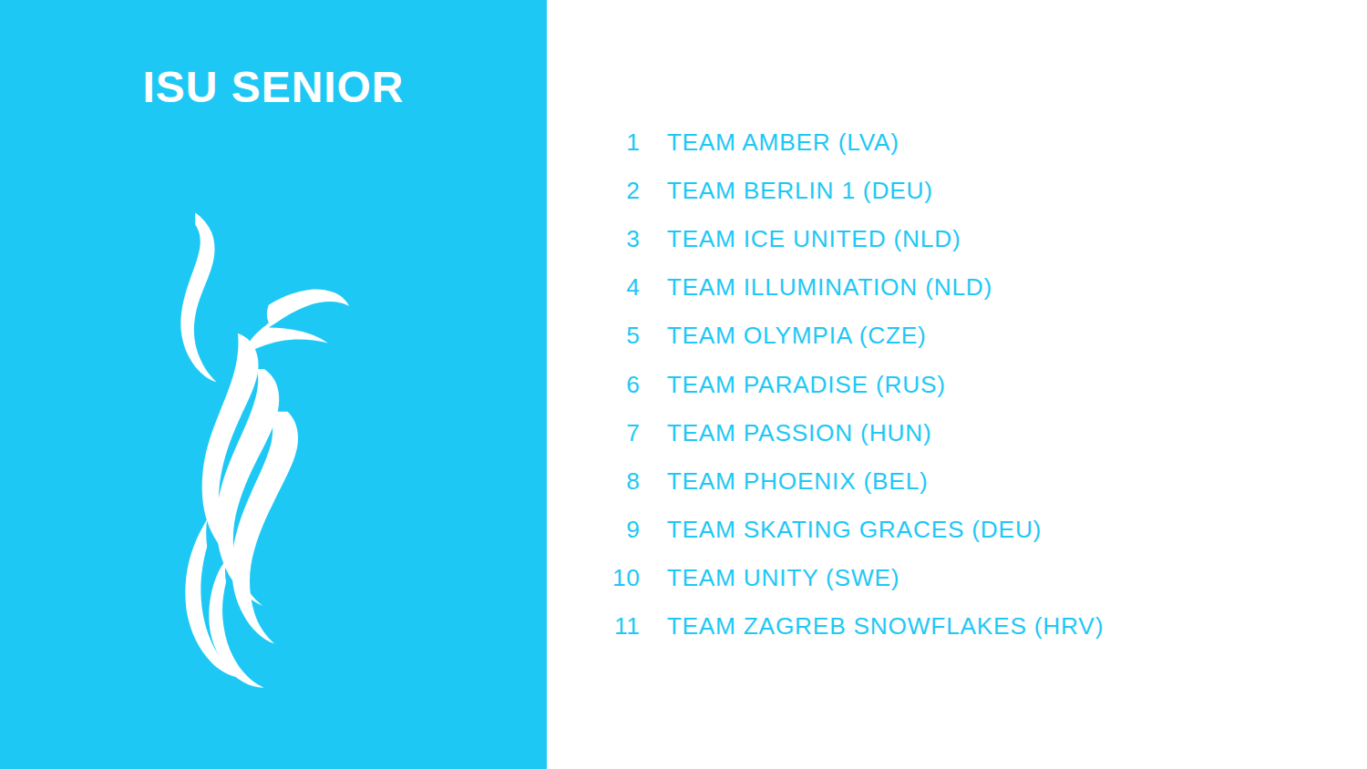ISU SENIOR
TEAM AMBER (LVA)
TEAM BERLIN 1 (DEU)
TEAM ICE UNITED (NLD)
TEAM ILLUMINATION (NLD)
TEAM OLYMPIA (CZE)
TEAM PARADISE (RUS)
TEAM PASSION (HUN)
TEAM PHOENIX (BEL)
TEAM SKATING GRACES (DEU)
TEAM UNITY (SWE)
TEAM ZAGREB SNOWFLAKES (HRV)